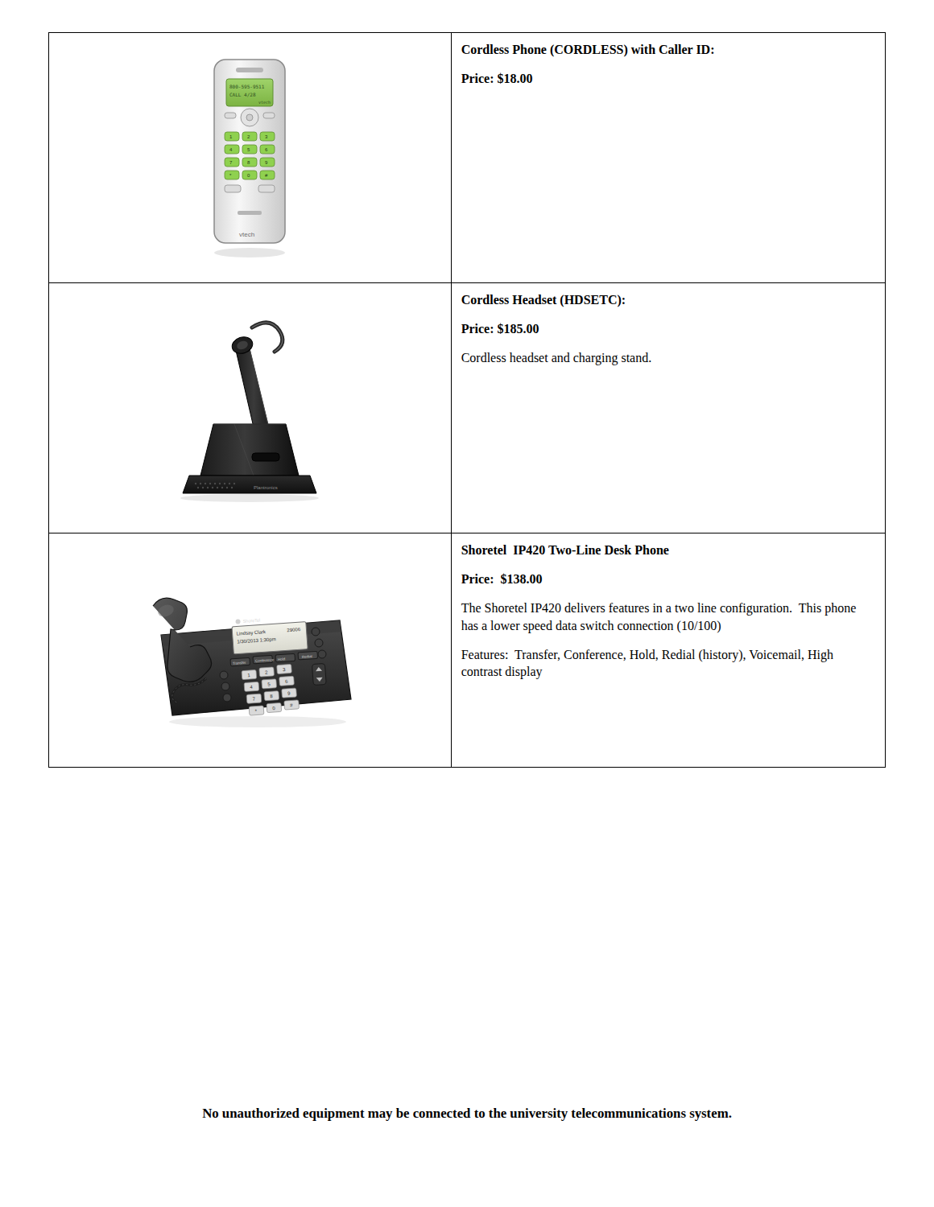| 800-595-9511 CALL 4/28 vtech 1 2 3 4 5 6 7 8 9 * 0 # vtech | Cordless Phone (CORDLESS) with Caller ID: Price: $18.00 |
| Plantronics | Cordless Headset (HDSETC): Price: $185.00 Cordless headset and charging stand. |
| Lindsay Clark 1/30/2013 1:30pm 29006 ShoreTel Transfer Conference Hold Redial 1 2 3 4 5 6 7 8 9 * 0 # | Shoretel IP420 Two-Line Desk Phone Price: $138.00 The Shoretel IP420 delivers features in a two line configuration. This phone has a lower speed data switch connection (10/100) Features: Transfer, Conference, Hold, Redial (history), Voicemail, High contrast display |
No unauthorized equipment may be connected to the university telecommunications system.